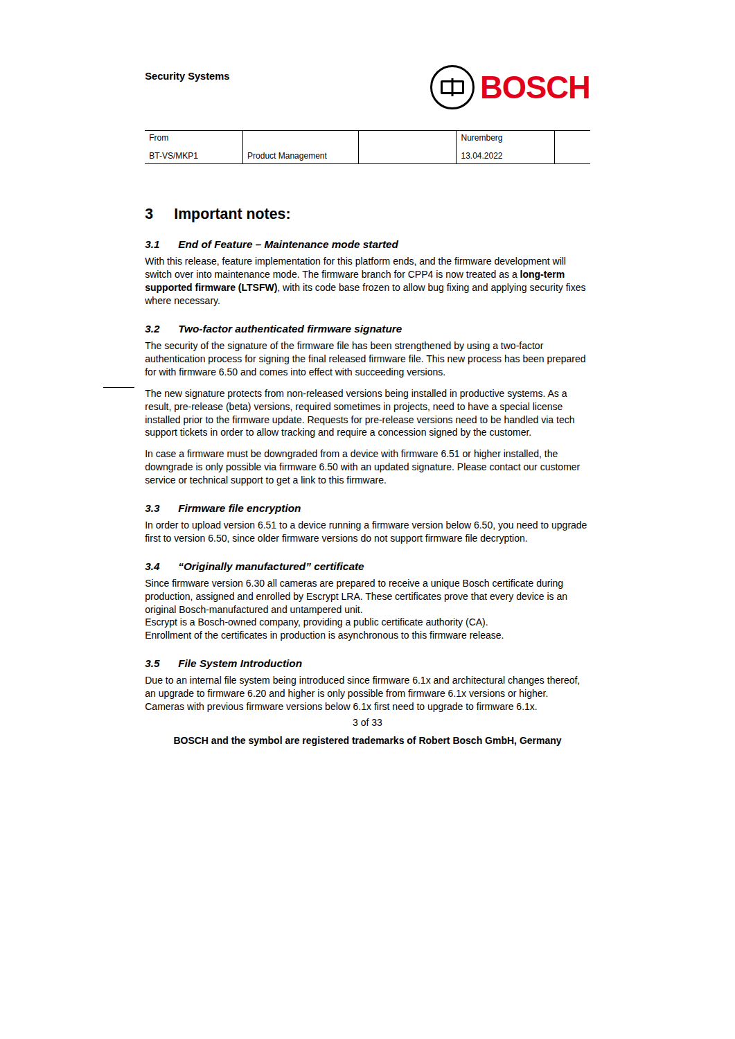Security Systems
BOSCH
| From | | | Nuremberg | |
| BT-VS/MKP1 | Product Management | | 13.04.2022 | |
3 Important notes:
3.1 End of Feature – Maintenance mode started
With this release, feature implementation for this platform ends, and the firmware development will switch over into maintenance mode. The firmware branch for CPP4 is now treated as a long-term supported firmware (LTSFW), with its code base frozen to allow bug fixing and applying security fixes where necessary.
3.2 Two-factor authenticated firmware signature
The security of the signature of the firmware file has been strengthened by using a two-factor authentication process for signing the final released firmware file. This new process has been prepared for with firmware 6.50 and comes into effect with succeeding versions.
The new signature protects from non-released versions being installed in productive systems. As a result, pre-release (beta) versions, required sometimes in projects, need to have a special license installed prior to the firmware update. Requests for pre-release versions need to be handled via tech support tickets in order to allow tracking and require a concession signed by the customer.
In case a firmware must be downgraded from a device with firmware 6.51 or higher installed, the downgrade is only possible via firmware 6.50 with an updated signature. Please contact our customer service or technical support to get a link to this firmware.
3.3 Firmware file encryption
In order to upload version 6.51 to a device running a firmware version below 6.50, you need to upgrade first to version 6.50, since older firmware versions do not support firmware file decryption.
3.4“Originally manufactured” certificate
Since firmware version 6.30 all cameras are prepared to receive a unique Bosch certificate during production, assigned and enrolled by Escrypt LRA. These certificates prove that every device is an original Bosch-manufactured and untampered unit.
Escrypt is a Bosch-owned company, providing a public certificate authority (CA).
Enrollment of the certificates in production is asynchronous to this firmware release.
3.5 File System Introduction
Due to an internal file system being introduced since firmware 6.1x and architectural changes thereof, an upgrade to firmware 6.20 and higher is only possible from firmware 6.1x versions or higher. Cameras with previous firmware versions below 6.1x first need to upgrade to firmware 6.1x.
3 of 33
BOSCH and the symbol are registered trademarks of Robert Bosch GmbH, Germany